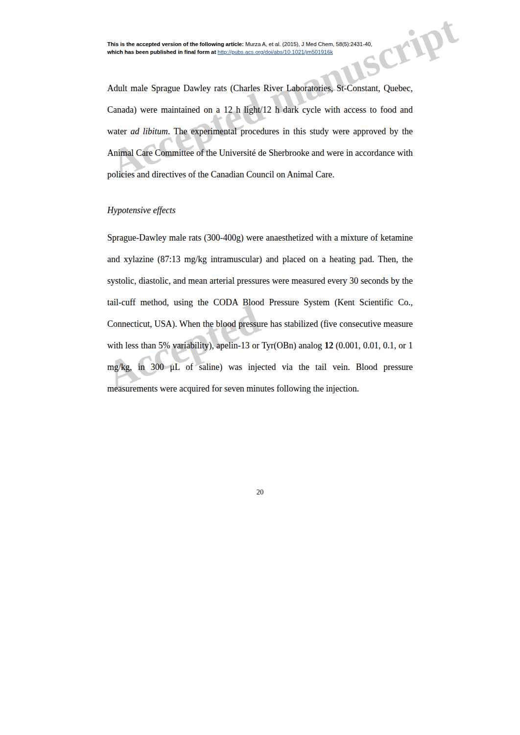Accepted manuscript
Accepted
This is the accepted version of the following article: Murza A, et al. (2015), J Med Chem, 58(5):2431-40,
which has been published in final form at http://pubs.acs.org/doi/abs/10.1021/jm501916k
Adult male Sprague Dawley rats (Charles River Laboratories, St-Constant, Quebec, Canada) were maintained on a 12 h light/12 h dark cycle with access to food and water ad libitum. The experimental procedures in this study were approved by the Animal Care Committee of the Université de Sherbrooke and were in accordance with policies and directives of the Canadian Council on Animal Care.
Hypotensive effects
Sprague-Dawley male rats (300-400g) were anaesthetized with a mixture of ketamine and xylazine (87:13 mg/kg intramuscular) and placed on a heating pad. Then, the systolic, diastolic, and mean arterial pressures were measured every 30 seconds by the tail-cuff method, using the CODA Blood Pressure System (Kent Scientific Co., Connecticut, USA). When the blood pressure has stabilized (five consecutive measure with less than 5% variability), apelin-13 or Tyr(OBn) analog 12 (0.001, 0.01, 0.1, or 1 mg/kg, in 300 μL of saline) was injected via the tail vein. Blood pressure measurements were acquired for seven minutes following the injection.
20